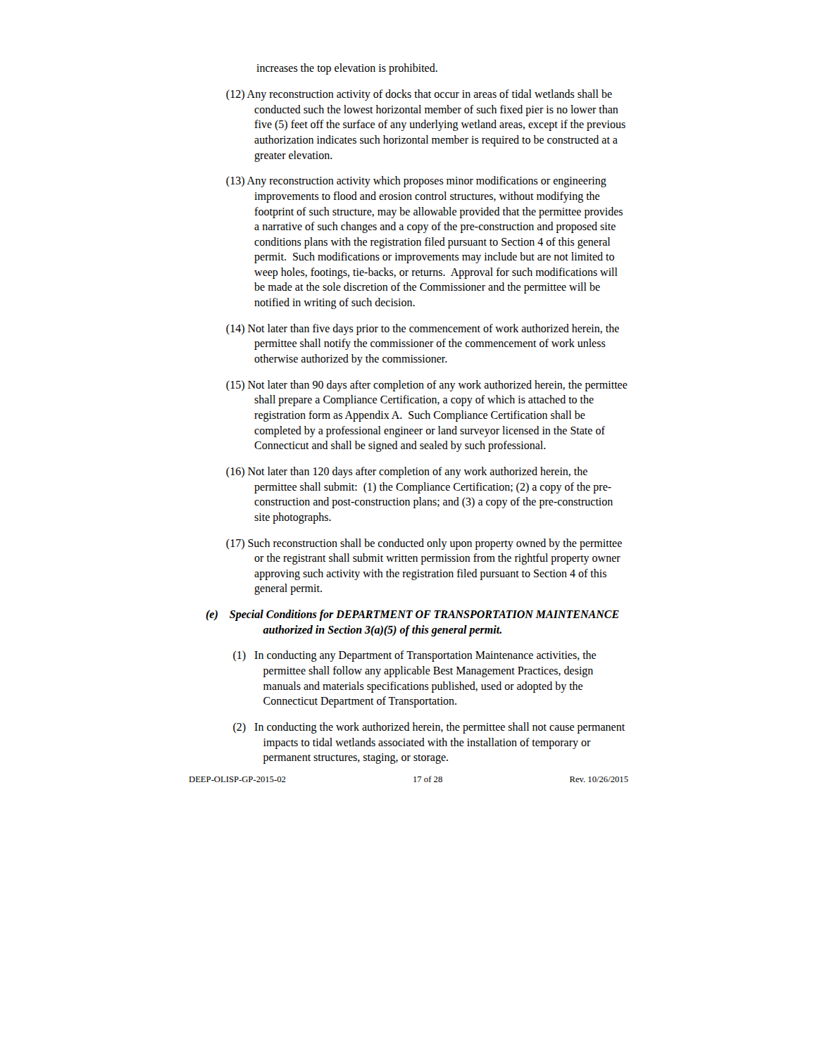increases the top elevation is prohibited.
(12) Any reconstruction activity of docks that occur in areas of tidal wetlands shall be conducted such the lowest horizontal member of such fixed pier is no lower than five (5) feet off the surface of any underlying wetland areas, except if the previous authorization indicates such horizontal member is required to be constructed at a greater elevation.
(13) Any reconstruction activity which proposes minor modifications or engineering improvements to flood and erosion control structures, without modifying the footprint of such structure, may be allowable provided that the permittee provides a narrative of such changes and a copy of the pre-construction and proposed site conditions plans with the registration filed pursuant to Section 4 of this general permit. Such modifications or improvements may include but are not limited to weep holes, footings, tie-backs, or returns. Approval for such modifications will be made at the sole discretion of the Commissioner and the permittee will be notified in writing of such decision.
(14) Not later than five days prior to the commencement of work authorized herein, the permittee shall notify the commissioner of the commencement of work unless otherwise authorized by the commissioner.
(15) Not later than 90 days after completion of any work authorized herein, the permittee shall prepare a Compliance Certification, a copy of which is attached to the registration form as Appendix A. Such Compliance Certification shall be completed by a professional engineer or land surveyor licensed in the State of Connecticut and shall be signed and sealed by such professional.
(16) Not later than 120 days after completion of any work authorized herein, the permittee shall submit: (1) the Compliance Certification; (2) a copy of the pre-construction and post-construction plans; and (3) a copy of the pre-construction site photographs.
(17) Such reconstruction shall be conducted only upon property owned by the permittee or the registrant shall submit written permission from the rightful property owner approving such activity with the registration filed pursuant to Section 4 of this general permit.
(e) Special Conditions for DEPARTMENT OF TRANSPORTATION MAINTENANCE authorized in Section 3(a)(5) of this general permit.
(1) In conducting any Department of Transportation Maintenance activities, the permittee shall follow any applicable Best Management Practices, design manuals and materials specifications published, used or adopted by the Connecticut Department of Transportation.
(2) In conducting the work authorized herein, the permittee shall not cause permanent impacts to tidal wetlands associated with the installation of temporary or permanent structures, staging, or storage.
DEEP-OLISP-GP-2015-02 17 of 28 Rev. 10/26/2015